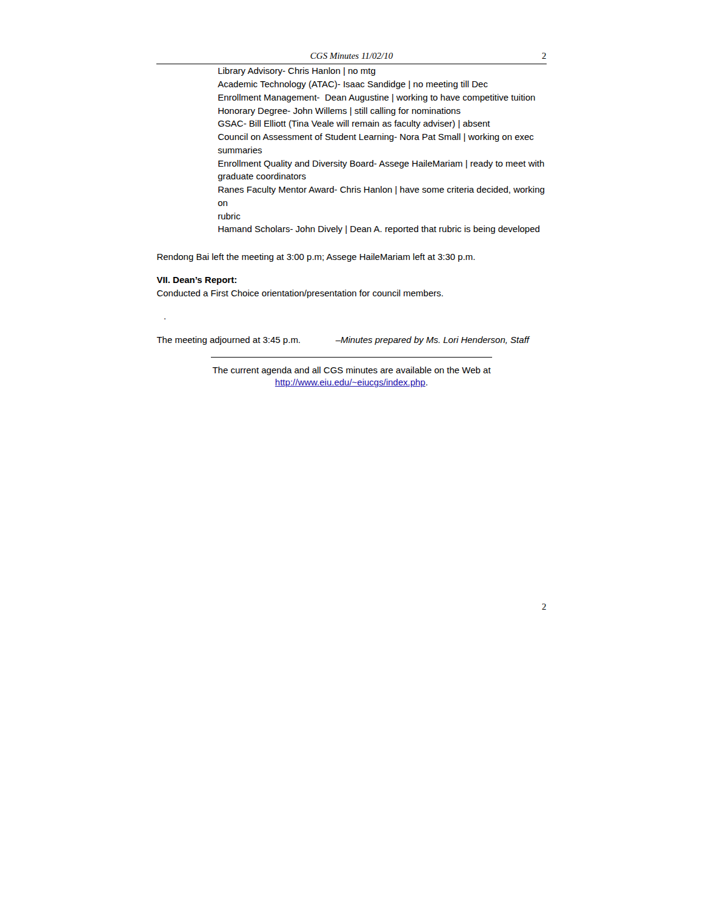CGS Minutes 11/02/10
2
Library Advisory- Chris Hanlon | no mtg
Academic Technology (ATAC)- Isaac Sandidge | no meeting till Dec
Enrollment Management- Dean Augustine | working to have competitive tuition
Honorary Degree- John Willems | still calling for nominations
GSAC- Bill Elliott (Tina Veale will remain as faculty adviser) | absent
Council on Assessment of Student Learning- Nora Pat Small | working on exec
summaries
Enrollment Quality and Diversity Board- Assege HaileMariam | ready to meet with
graduate coordinators
Ranes Faculty Mentor Award- Chris Hanlon | have some criteria decided, working on
rubric
Hamand Scholars- John Dively | Dean A. reported that rubric is being developed
Rendong Bai left the meeting at 3:00 p.m; Assege HaileMariam left at 3:30 p.m.
VII. Dean’s Report:
Conducted a First Choice orientation/presentation for council members.
.
The meeting adjourned at 3:45 p.m.
–Minutes prepared by Ms. Lori Henderson, Staff
The current agenda and all CGS minutes are available on the Web at
http://www.eiu.edu/~eiucgs/index.php.
2